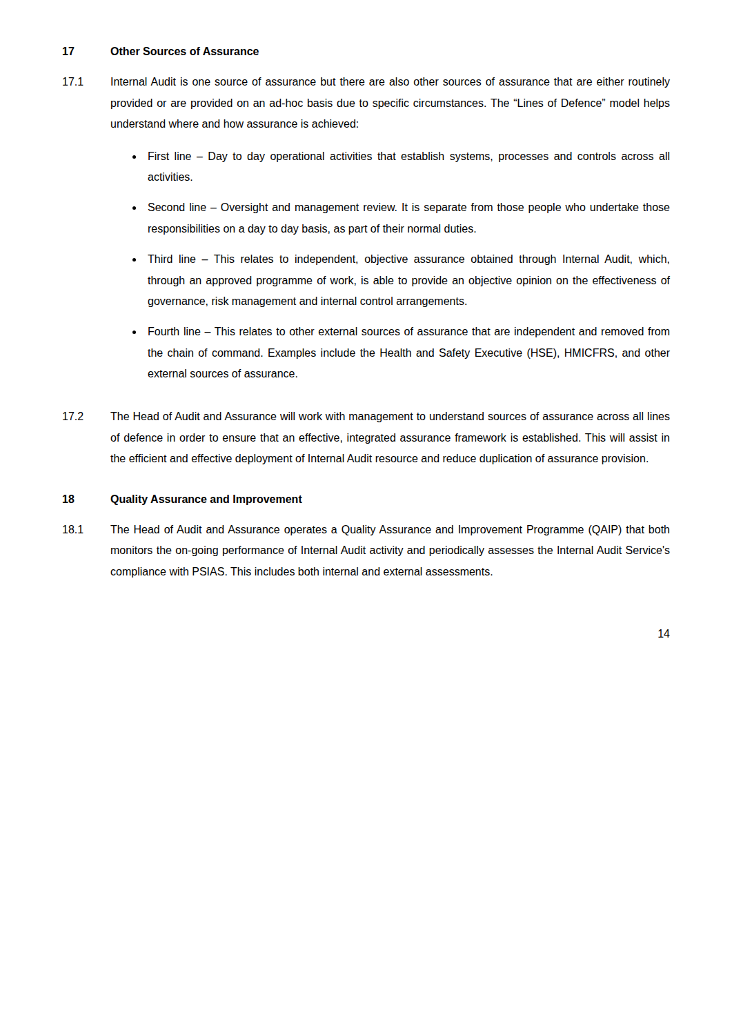17
Other Sources of Assurance
17.1
Internal Audit is one source of assurance but there are also other sources of assurance that are either routinely provided or are provided on an ad-hoc basis due to specific circumstances. The “Lines of Defence” model helps understand where and how assurance is achieved:
First line – Day to day operational activities that establish systems, processes and controls across all activities.
Second line – Oversight and management review. It is separate from those people who undertake those responsibilities on a day to day basis, as part of their normal duties.
Third line – This relates to independent, objective assurance obtained through Internal Audit, which, through an approved programme of work, is able to provide an objective opinion on the effectiveness of governance, risk management and internal control arrangements.
Fourth line – This relates to other external sources of assurance that are independent and removed from the chain of command. Examples include the Health and Safety Executive (HSE), HMICFRS, and other external sources of assurance.
17.2
The Head of Audit and Assurance will work with management to understand sources of assurance across all lines of defence in order to ensure that an effective, integrated assurance framework is established. This will assist in the efficient and effective deployment of Internal Audit resource and reduce duplication of assurance provision.
18
Quality Assurance and Improvement
18.1
The Head of Audit and Assurance operates a Quality Assurance and Improvement Programme (QAIP) that both monitors the on-going performance of Internal Audit activity and periodically assesses the Internal Audit Service's compliance with PSIAS. This includes both internal and external assessments.
14